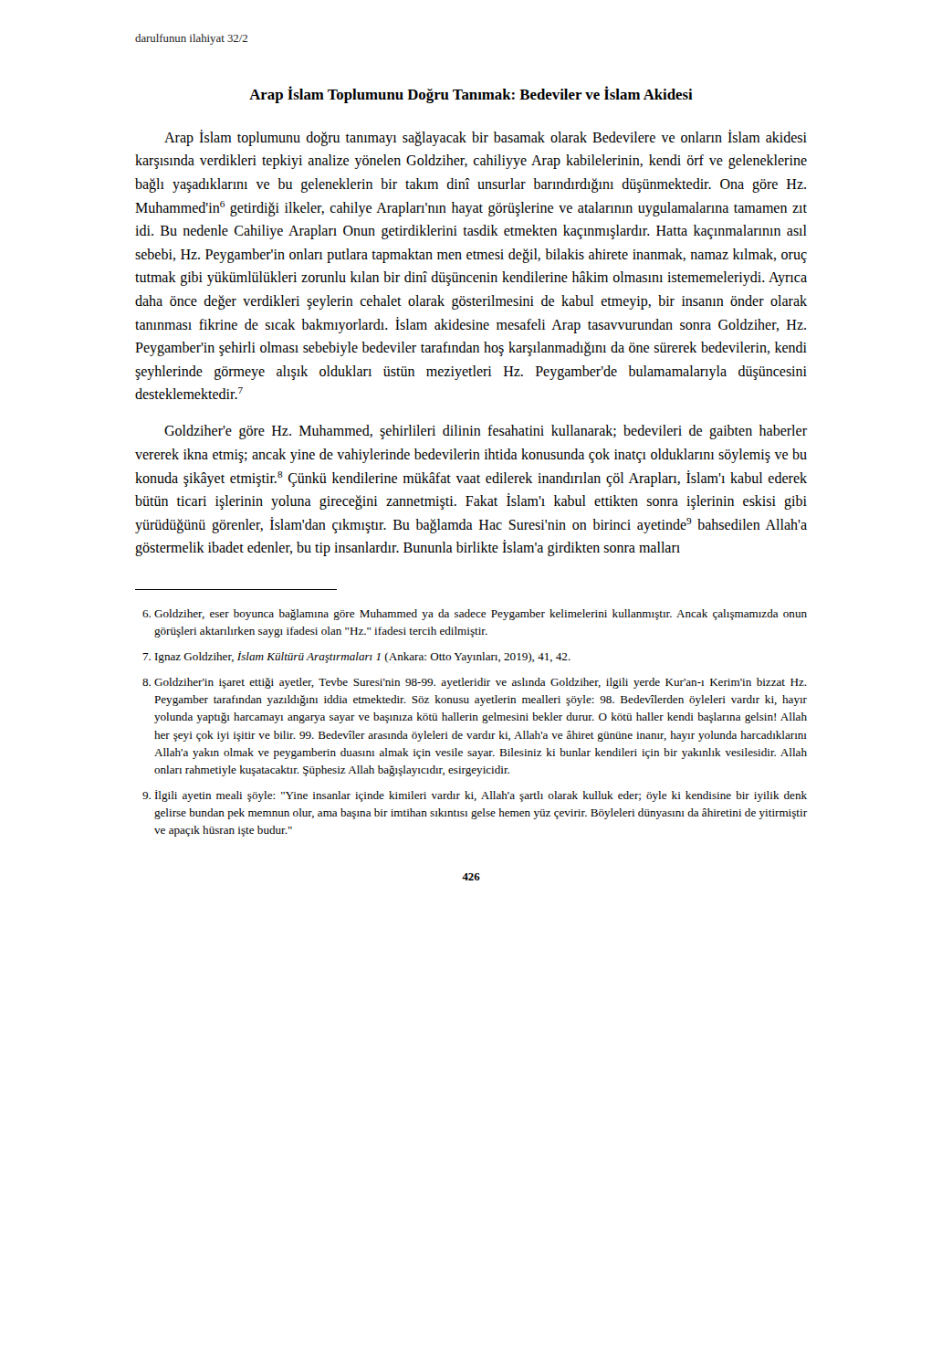darulfunun ilahiyat 32/2
Arap İslam Toplumunu Doğru Tanımak: Bedeviler ve İslam Akidesi
Arap İslam toplumunu doğru tanımayı sağlayacak bir basamak olarak Bedevilere ve onların İslam akidesi karşısında verdikleri tepkiyi analize yönelen Goldziher, cahiliyye Arap kabilelerinin, kendi örf ve geleneklerine bağlı yaşadıklarını ve bu geleneklerin bir takım dinî unsurlar barındırdığını düşünmektedir. Ona göre Hz. Muhammed'in6 getirdiği ilkeler, cahilye Arapları'nın hayat görüşlerine ve atalarının uygulamalarına tamamen zıt idi. Bu nedenle Cahiliye Arapları Onun getirdiklerini tasdik etmekten kaçınmışlardır. Hatta kaçınmalarının asıl sebebi, Hz. Peygamber'in onları putlara tapmaktan men etmesi değil, bilakis ahirete inanmak, namaz kılmak, oruç tutmak gibi yükümlülükleri zorunlu kılan bir dinî düşüncenin kendilerine hâkim olmasını istememeleriydi. Ayrıca daha önce değer verdikleri şeylerin cehalet olarak gösterilmesini de kabul etmeyip, bir insanın önder olarak tanınması fikrine de sıcak bakmıyorlardı. İslam akidesine mesafeli Arap tasavvurundan sonra Goldziher, Hz. Peygamber'in şehirli olması sebebiyle bedeviler tarafından hoş karşılanmadığını da öne sürerek bedevilerin, kendi şeyhlerinde görmeye alışık oldukları üstün meziyetleri Hz. Peygamber'de bulamamalarıyla düşüncesini desteklemektedir.7
Goldziher'e göre Hz. Muhammed, şehirlileri dilinin fesahatini kullanarak; bedevileri de gaibten haberler vererek ikna etmiş; ancak yine de vahiylerinde bedevilerin ihtida konusunda çok inatçı olduklarını söylemiş ve bu konuda şikâyet etmiştir.8 Çünkü kendilerine mükâfat vaat edilerek inandırılan çöl Arapları, İslam'ı kabul ederek bütün ticari işlerinin yoluna gireceğini zannetmişti. Fakat İslam'ı kabul ettikten sonra işlerinin eskisi gibi yürüdüğünü görenler, İslam'dan çıkmıştır. Bu bağlamda Hac Suresi'nin on birinci ayetinde9 bahsedilen Allah'a göstermelik ibadet edenler, bu tip insanlardır. Bununla birlikte İslam'a girdikten sonra malları
Goldziher, eser boyunca bağlamına göre Muhammed ya da sadece Peygamber kelimelerini kullanmıştır. Ancak çalışmamızda onun görüşleri aktarılırken saygı ifadesi olan "Hz." ifadesi tercih edilmiştir.
Ignaz Goldziher, İslam Kültürü Araştırmaları 1 (Ankara: Otto Yayınları, 2019), 41, 42.
Goldziher'in işaret ettiği ayetler, Tevbe Suresi'nin 98-99. ayetleridir ve aslında Goldziher, ilgili yerde Kur'an-ı Kerim'in bizzat Hz. Peygamber tarafından yazıldığını iddia etmektedir. Söz konusu ayetlerin mealleri şöyle: 98. Bedevîlerden öyleleri vardır ki, hayır yolunda yaptığı harcamayı angarya sayar ve başınıza kötü hallerin gelmesini bekler durur. O kötü haller kendi başlarına gelsin! Allah her şeyi çok iyi işitir ve bilir. 99. Bedevîler arasında öyleleri de vardır ki, Allah'a ve âhiret gününe inanır, hayır yolunda harcadıklarını Allah'a yakın olmak ve peygamberin duasını almak için vesile sayar. Bilesiniz ki bunlar kendileri için bir yakınlık vesilesidir. Allah onları rahmetiyle kuşatacaktır. Şüphesiz Allah bağışlayıcıdır, esirgeyicidir.
İlgili ayetin meali şöyle: "Yine insanlar içinde kimileri vardır ki, Allah'a şartlı olarak kulluk eder; öyle ki kendisine bir iyilik denk gelirse bundan pek memnun olur, ama başına bir imtihan sıkıntısı gelse hemen yüz çevirir. Böyleleri dünyasını da âhiretini de yitirmiştir ve apaçık hüsran işte budur."
426